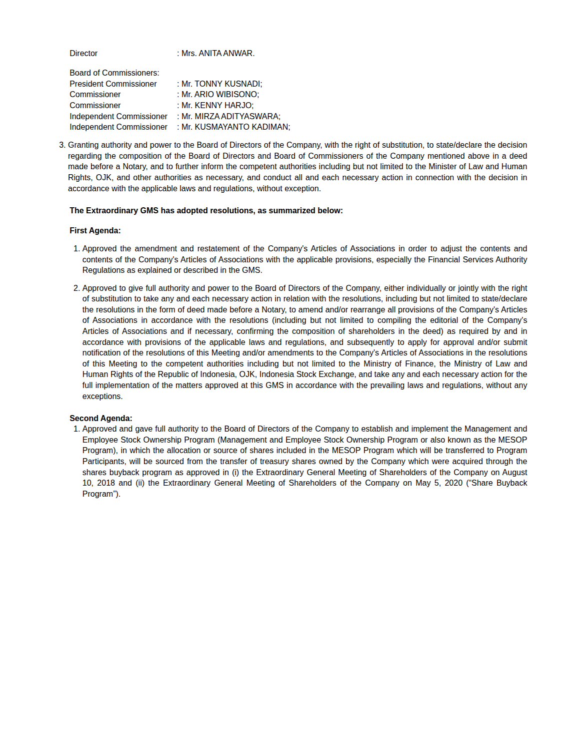| Director | : Mrs. ANITA ANWAR. |
| Board of Commissioners: |
| President Commissioner | : Mr. TONNY KUSNADI; |
| Commissioner | : Mr. ARIO WIBISONO; |
| Commissioner | : Mr. KENNY HARJO; |
| Independent Commissioner | : Mr. MIRZA ADITYASWARA; |
| Independent Commissioner | : Mr. KUSMAYANTO KADIMAN; |
Granting authority and power to the Board of Directors of the Company, with the right of substitution, to state/declare the decision regarding the composition of the Board of Directors and Board of Commissioners of the Company mentioned above in a deed made before a Notary, and to further inform the competent authorities including but not limited to the Minister of Law and Human Rights, OJK, and other authorities as necessary, and conduct all and each necessary action in connection with the decision in accordance with the applicable laws and regulations, without exception.
The Extraordinary GMS has adopted resolutions, as summarized below:
First Agenda:
Approved the amendment and restatement of the Company's Articles of Associations in order to adjust the contents and contents of the Company's Articles of Associations with the applicable provisions, especially the Financial Services Authority Regulations as explained or described in the GMS.
Approved to give full authority and power to the Board of Directors of the Company, either individually or jointly with the right of substitution to take any and each necessary action in relation with the resolutions, including but not limited to state/declare the resolutions in the form of deed made before a Notary, to amend and/or rearrange all provisions of the Company's Articles of Associations in accordance with the resolutions (including but not limited to compiling the editorial of the Company's Articles of Associations and if necessary, confirming the composition of shareholders in the deed) as required by and in accordance with provisions of the applicable laws and regulations, and subsequently to apply for approval and/or submit notification of the resolutions of this Meeting and/or amendments to the Company's Articles of Associations in the resolutions of this Meeting to the competent authorities including but not limited to the Ministry of Finance, the Ministry of Law and Human Rights of the Republic of Indonesia, OJK, Indonesia Stock Exchange, and take any and each necessary action for the full implementation of the matters approved at this GMS in accordance with the prevailing laws and regulations, without any exceptions.
Second Agenda:
Approved and gave full authority to the Board of Directors of the Company to establish and implement the Management and Employee Stock Ownership Program (Management and Employee Stock Ownership Program or also known as the MESOP Program), in which the allocation or source of shares included in the MESOP Program which will be transferred to Program Participants, will be sourced from the transfer of treasury shares owned by the Company which were acquired through the shares buyback program as approved in (i) the Extraordinary General Meeting of Shareholders of the Company on August 10, 2018 and (ii) the Extraordinary General Meeting of Shareholders of the Company on May 5, 2020 (“Share Buyback Program”).